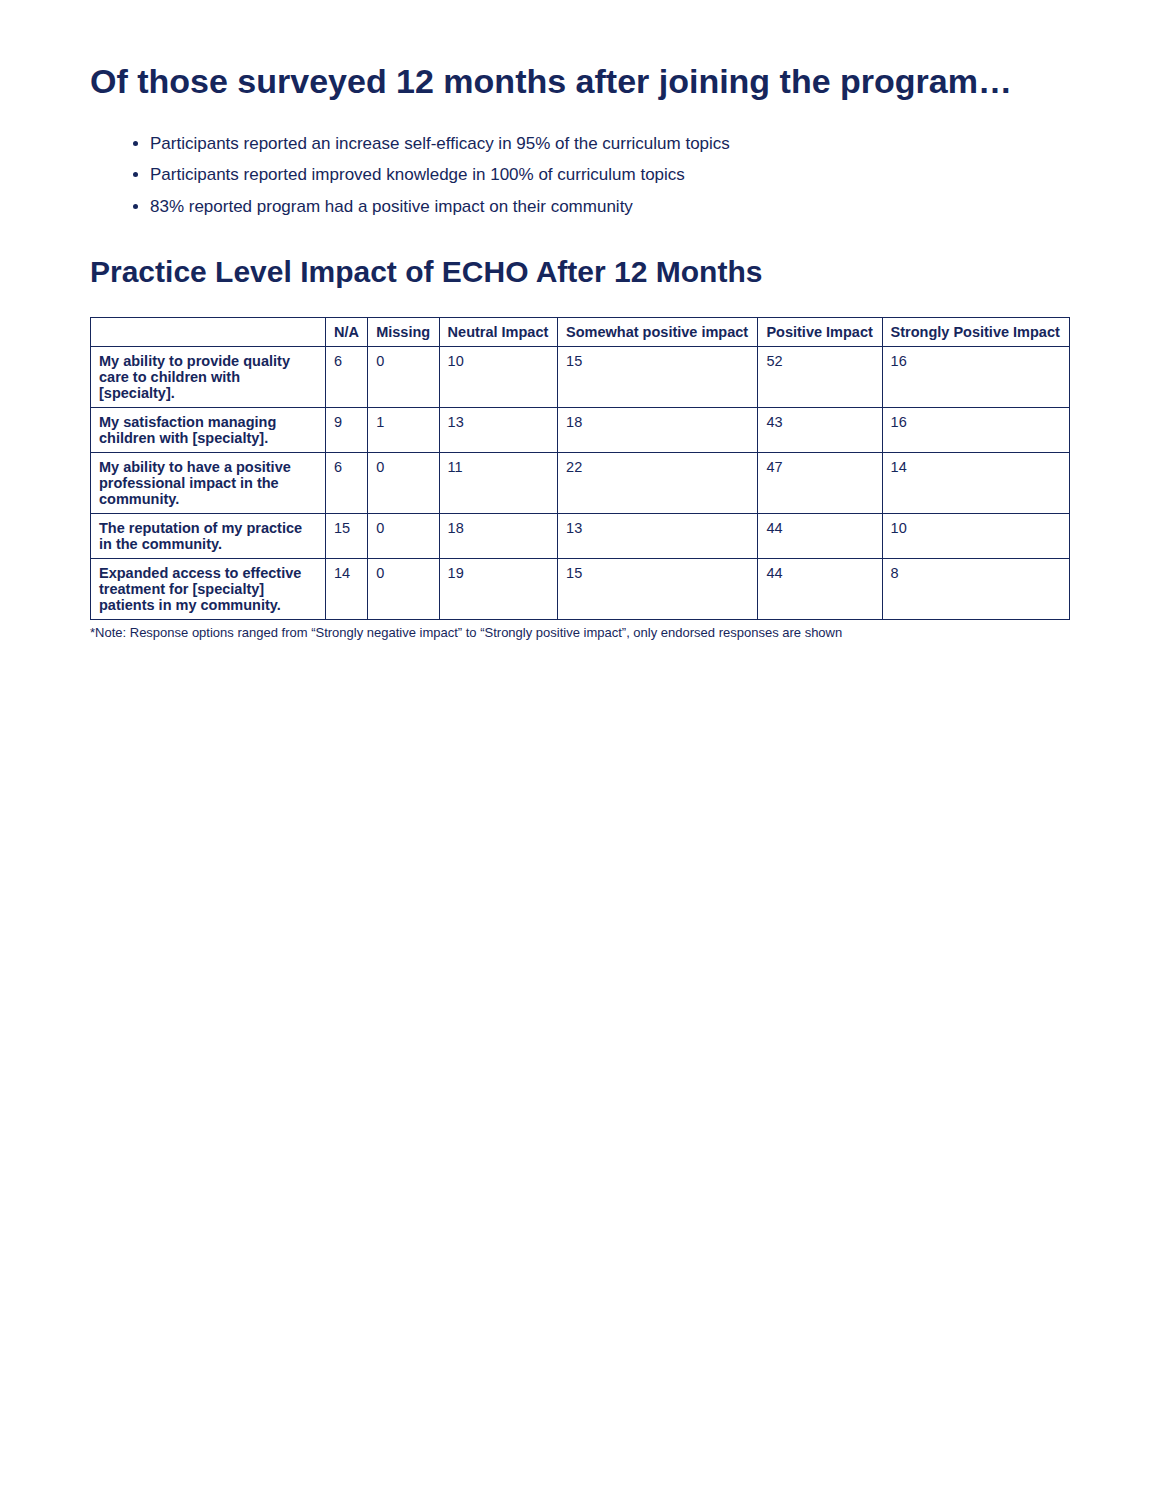Of those surveyed 12 months after joining the program…
Participants reported an increase self-efficacy in 95% of the curriculum topics
Participants reported improved knowledge in 100% of curriculum topics
83% reported program had a positive impact on their community
Practice Level Impact of ECHO After 12 Months
| | N/A | Missing | Neutral Impact | Somewhat positive impact | Positive Impact | Strongly Positive Impact |
| --- | --- | --- | --- | --- | --- | --- |
| My ability to provide quality care to children with [specialty]. | 6 | 0 | 10 | 15 | 52 | 16 |
| My satisfaction managing children with [specialty]. | 9 | 1 | 13 | 18 | 43 | 16 |
| My ability to have a positive professional impact in the community. | 6 | 0 | 11 | 22 | 47 | 14 |
| The reputation of my practice in the community. | 15 | 0 | 18 | 13 | 44 | 10 |
| Expanded access to effective treatment for [specialty] patients in my community. | 14 | 0 | 19 | 15 | 44 | 8 |
*Note: Response options ranged from “Strongly negative impact” to “Strongly positive impact”, only endorsed responses are shown